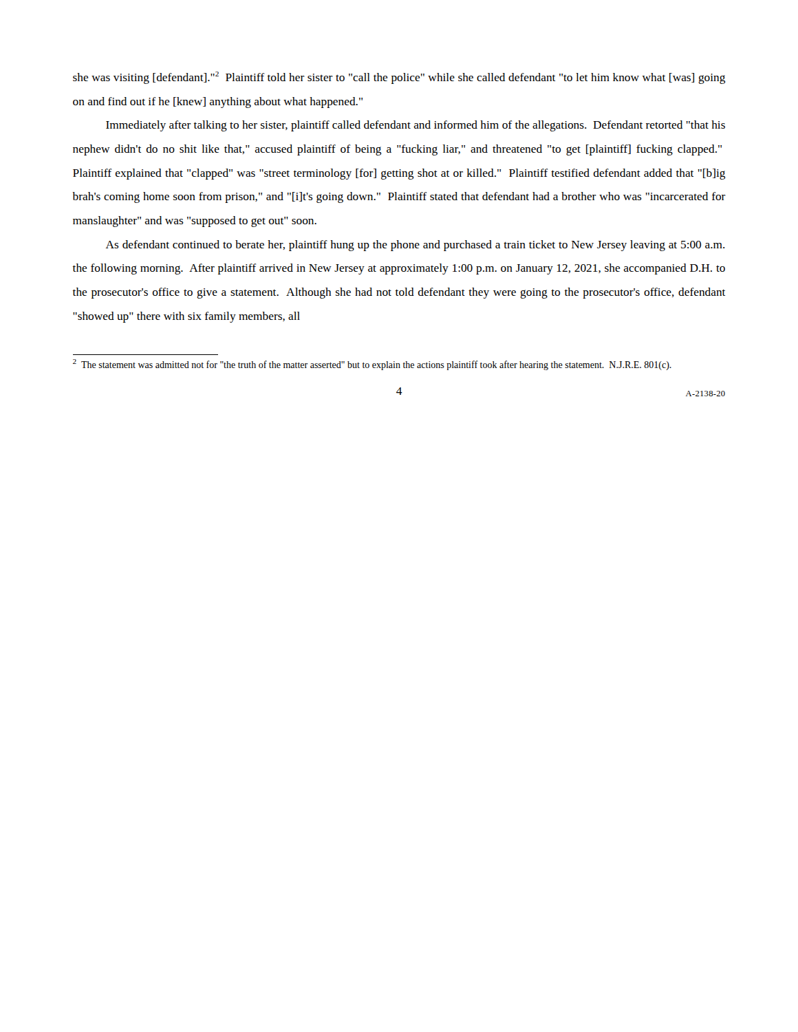she was visiting [defendant]."2 Plaintiff told her sister to "call the police" while she called defendant "to let him know what [was] going on and find out if he [knew] anything about what happened."
Immediately after talking to her sister, plaintiff called defendant and informed him of the allegations. Defendant retorted "that his nephew didn't do no shit like that," accused plaintiff of being a "fucking liar," and threatened "to get [plaintiff] fucking clapped." Plaintiff explained that "clapped" was "street terminology [for] getting shot at or killed." Plaintiff testified defendant added that "[b]ig brah's coming home soon from prison," and "[i]t's going down." Plaintiff stated that defendant had a brother who was "incarcerated for manslaughter" and was "supposed to get out" soon.
As defendant continued to berate her, plaintiff hung up the phone and purchased a train ticket to New Jersey leaving at 5:00 a.m. the following morning. After plaintiff arrived in New Jersey at approximately 1:00 p.m. on January 12, 2021, she accompanied D.H. to the prosecutor's office to give a statement. Although she had not told defendant they were going to the prosecutor's office, defendant "showed up" there with six family members, all
2 The statement was admitted not for "the truth of the matter asserted" but to explain the actions plaintiff took after hearing the statement. N.J.R.E. 801(c).
4
A-2138-20